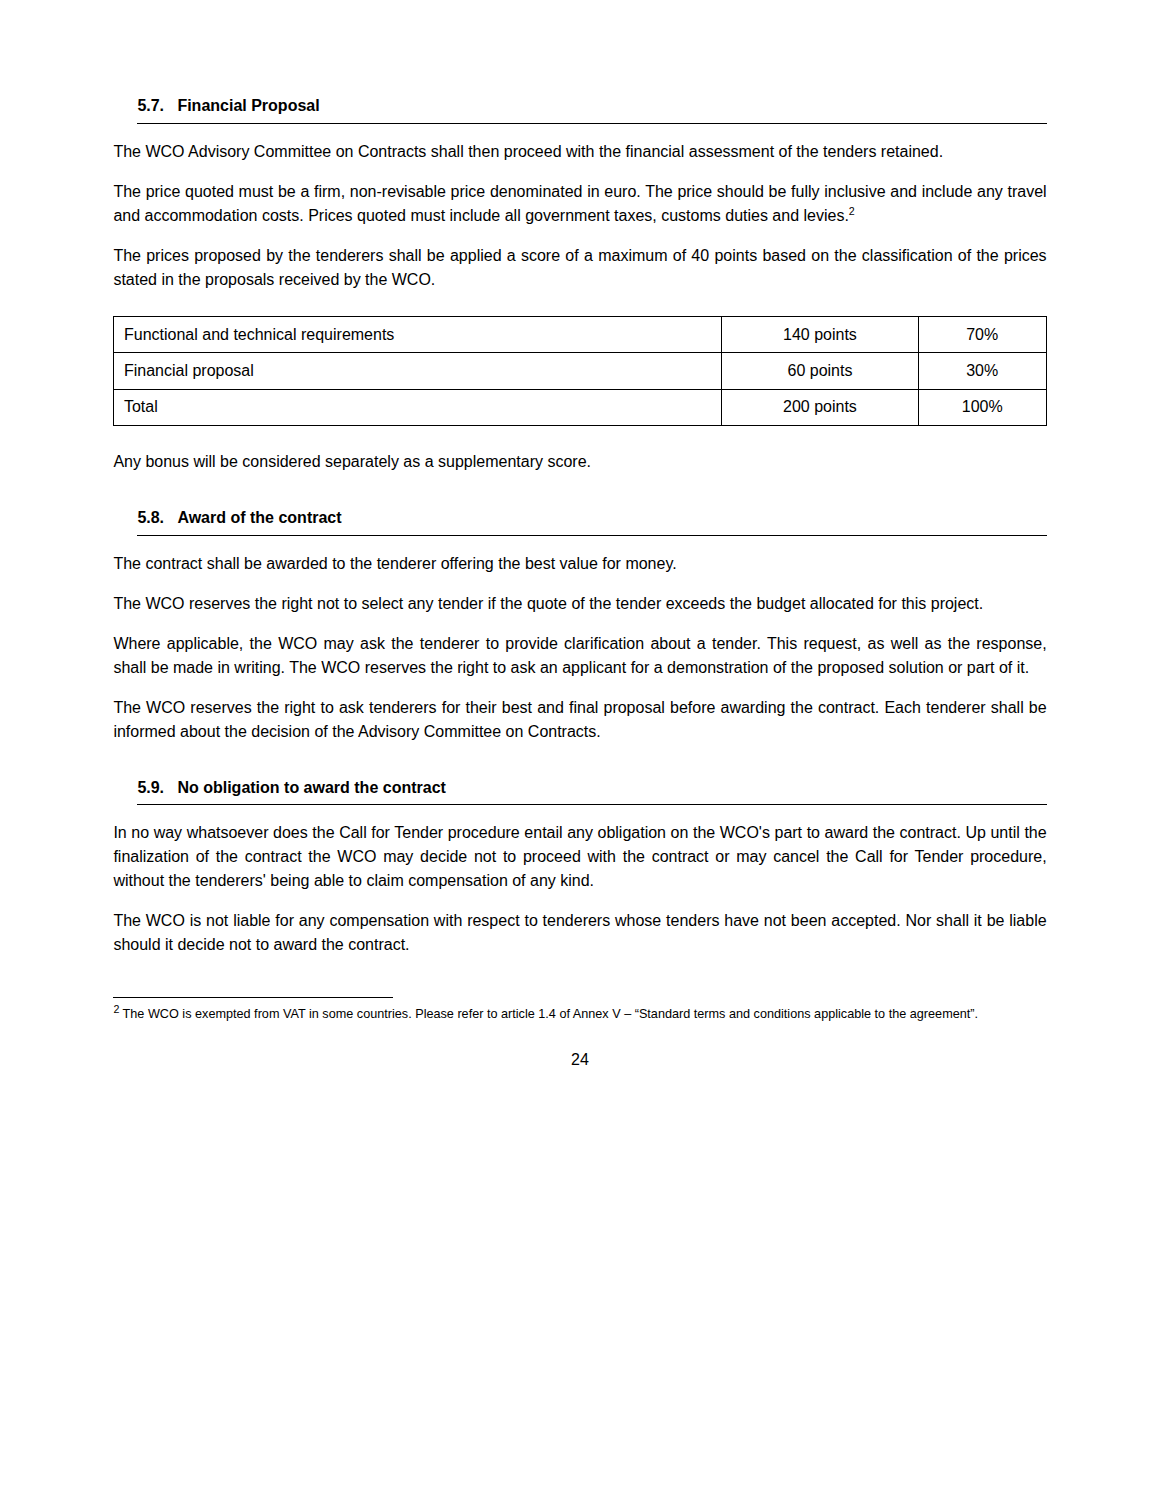5.7. Financial Proposal
The WCO Advisory Committee on Contracts shall then proceed with the financial assessment of the tenders retained.
The price quoted must be a firm, non-revisable price denominated in euro. The price should be fully inclusive and include any travel and accommodation costs. Prices quoted must include all government taxes, customs duties and levies.2
The prices proposed by the tenderers shall be applied a score of a maximum of 40 points based on the classification of the prices stated in the proposals received by the WCO.
| Functional and technical requirements | 140 points | 70% |
| Financial proposal | 60 points | 30% |
| Total | 200 points | 100% |
Any bonus will be considered separately as a supplementary score.
5.8. Award of the contract
The contract shall be awarded to the tenderer offering the best value for money.
The WCO reserves the right not to select any tender if the quote of the tender exceeds the budget allocated for this project.
Where applicable, the WCO may ask the tenderer to provide clarification about a tender. This request, as well as the response, shall be made in writing. The WCO reserves the right to ask an applicant for a demonstration of the proposed solution or part of it.
The WCO reserves the right to ask tenderers for their best and final proposal before awarding the contract. Each tenderer shall be informed about the decision of the Advisory Committee on Contracts.
5.9. No obligation to award the contract
In no way whatsoever does the Call for Tender procedure entail any obligation on the WCO's part to award the contract. Up until the finalization of the contract the WCO may decide not to proceed with the contract or may cancel the Call for Tender procedure, without the tenderers' being able to claim compensation of any kind.
The WCO is not liable for any compensation with respect to tenderers whose tenders have not been accepted. Nor shall it be liable should it decide not to award the contract.
2 The WCO is exempted from VAT in some countries. Please refer to article 1.4 of Annex V – “Standard terms and conditions applicable to the agreement”.
24